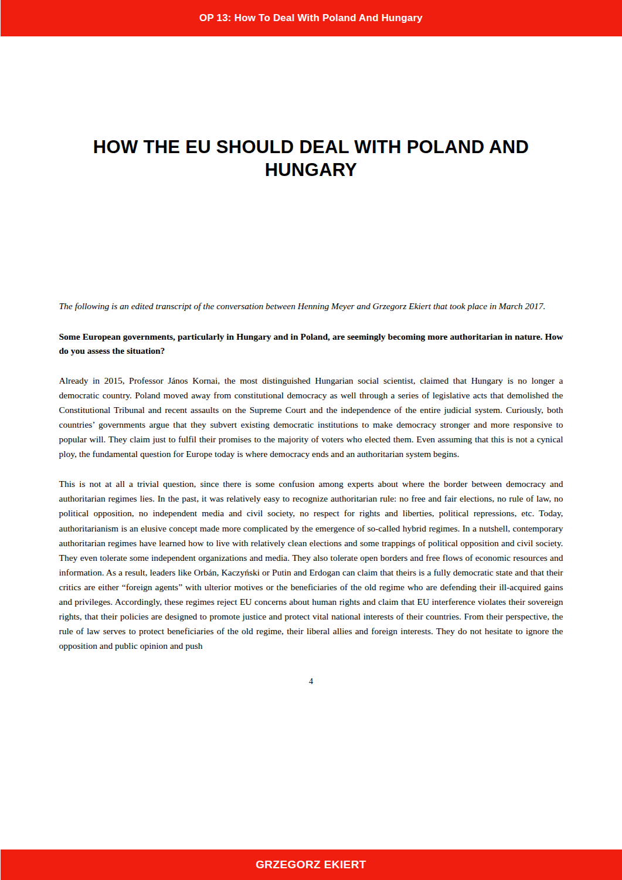OP 13: How To Deal With Poland And Hungary
HOW THE EU SHOULD DEAL WITH POLAND AND HUNGARY
The following is an edited transcript of the conversation between Henning Meyer and Grzegorz Ekiert that took place in March 2017.
Some European governments, particularly in Hungary and in Poland, are seemingly becoming more authoritarian in nature. How do you assess the situation?
Already in 2015, Professor János Kornai, the most distinguished Hungarian social scientist, claimed that Hungary is no longer a democratic country. Poland moved away from constitutional democracy as well through a series of legislative acts that demolished the Constitutional Tribunal and recent assaults on the Supreme Court and the independence of the entire judicial system. Curiously, both countries’ governments argue that they subvert existing democratic institutions to make democracy stronger and more responsive to popular will. They claim just to fulfil their promises to the majority of voters who elected them. Even assuming that this is not a cynical ploy, the fundamental question for Europe today is where democracy ends and an authoritarian system begins.
This is not at all a trivial question, since there is some confusion among experts about where the border between democracy and authoritarian regimes lies. In the past, it was relatively easy to recognize authoritarian rule: no free and fair elections, no rule of law, no political opposition, no independent media and civil society, no respect for rights and liberties, political repressions, etc. Today, authoritarianism is an elusive concept made more complicated by the emergence of so-called hybrid regimes. In a nutshell, contemporary authoritarian regimes have learned how to live with relatively clean elections and some trappings of political opposition and civil society. They even tolerate some independent organizations and media. They also tolerate open borders and free flows of economic resources and information. As a result, leaders like Orbán, Kaczyński or Putin and Erdogan can claim that theirs is a fully democratic state and that their critics are either “foreign agents” with ulterior motives or the beneficiaries of the old regime who are defending their ill-acquired gains and privileges. Accordingly, these regimes reject EU concerns about human rights and claim that EU interference violates their sovereign rights, that their policies are designed to promote justice and protect vital national interests of their countries. From their perspective, the rule of law serves to protect beneficiaries of the old regime, their liberal allies and foreign interests. They do not hesitate to ignore the opposition and public opinion and push
4
GRZEGORZ EKIERT